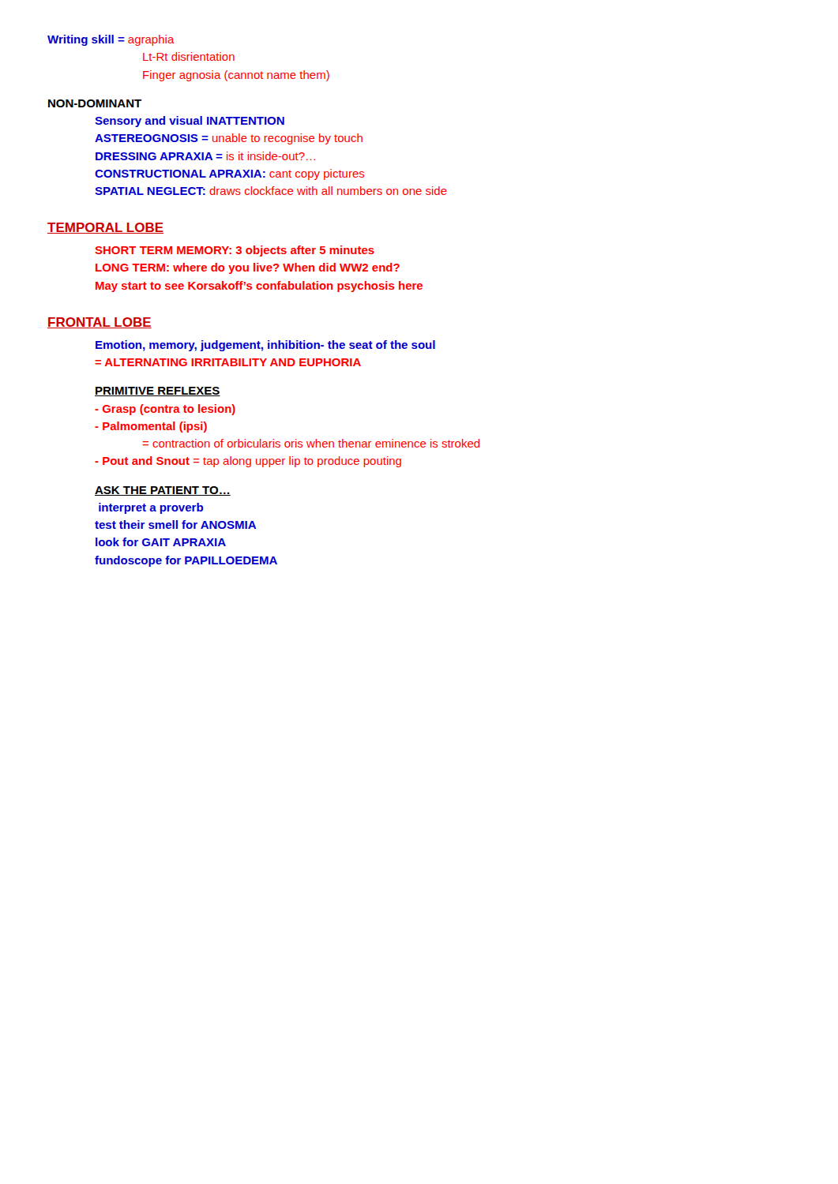Writing skill = agraphia
Lt-Rt disrientation
Finger agnosia (cannot name them)
NON-DOMINANT
Sensory and visual INATTENTION
ASTEREOGNOSIS = unable to recognise by touch
DRESSING APRAXIA = is it inside-out?…
CONSTRUCTIONAL APRAXIA: cant copy pictures
SPATIAL NEGLECT: draws clockface with all numbers on one side
TEMPORAL LOBE
SHORT TERM MEMORY: 3 objects after 5 minutes
LONG TERM: where do you live? When did WW2 end?
May start to see Korsakoff’s confabulation psychosis here
FRONTAL LOBE
Emotion, memory, judgement, inhibition- the seat of the soul
= ALTERNATING IRRITABILITY AND EUPHORIA
PRIMITIVE REFLEXES
- Grasp (contra to lesion)
- Palmomental (ipsi)
= contraction of orbicularis oris when thenar eminence is stroked
- Pout and Snout = tap along upper lip to produce pouting
ASK THE PATIENT TO…
interpret a proverb
test their smell for ANOSMIA
look for GAIT APRAXIA
fundoscope for PAPILLOEDEMA